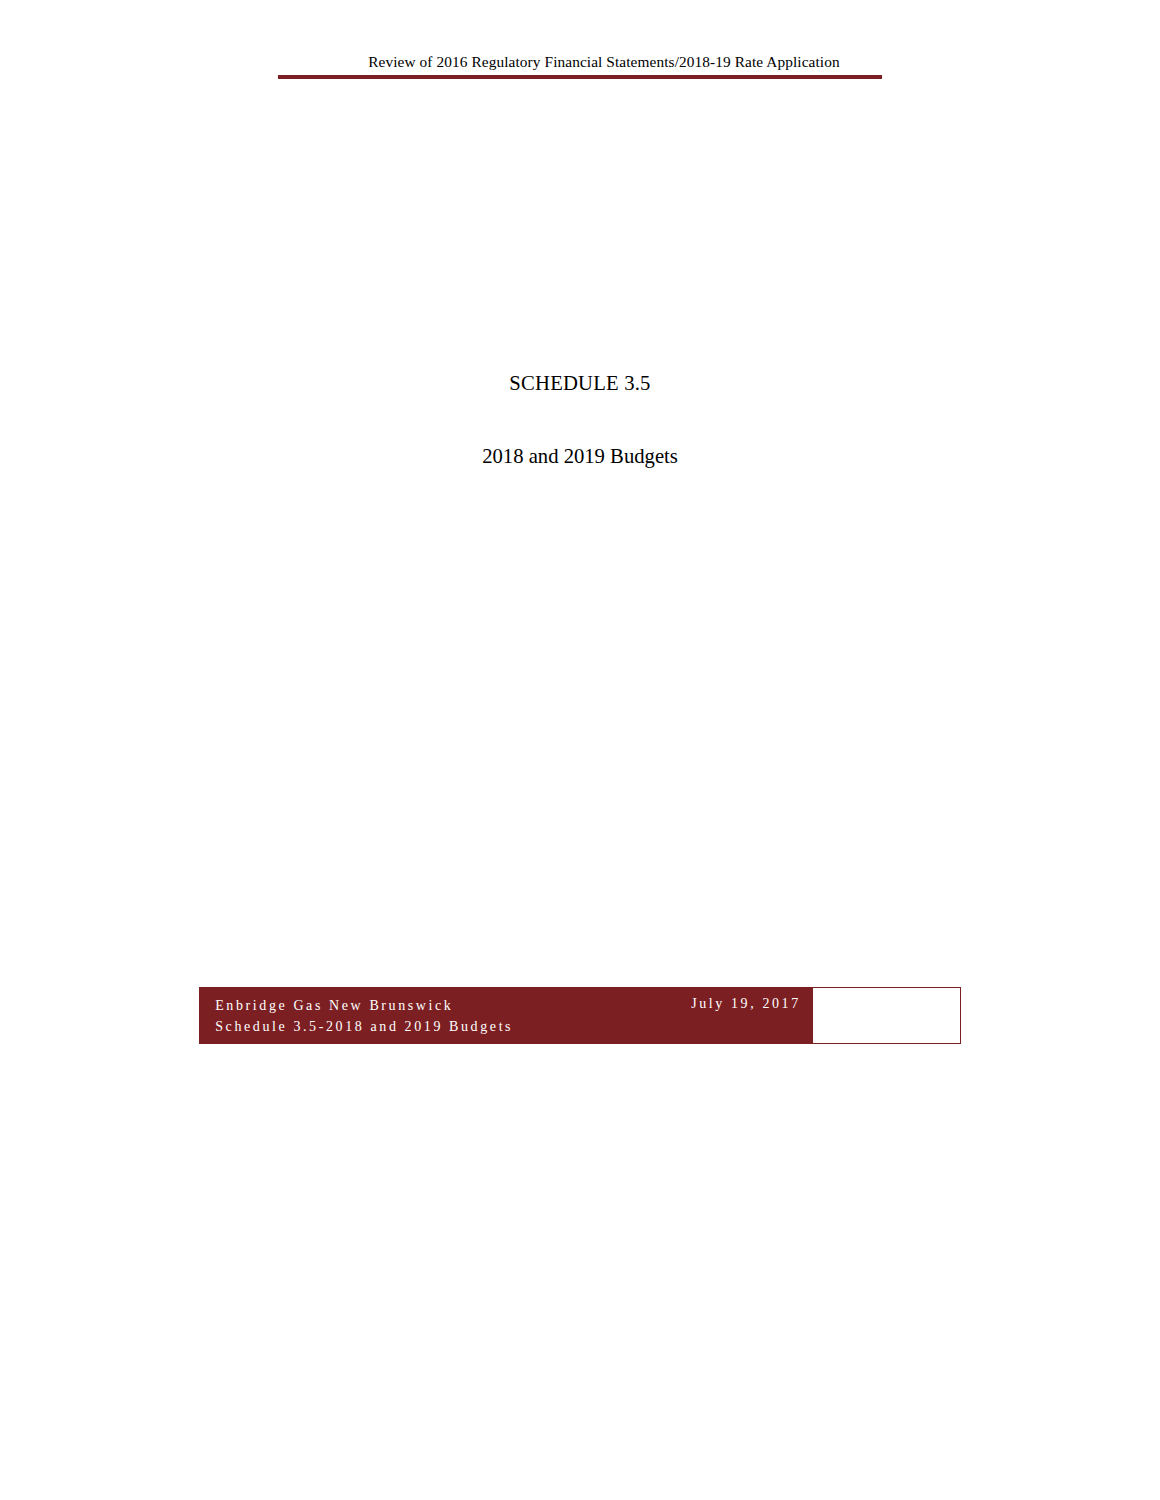Review of 2016 Regulatory Financial Statements/2018-19 Rate Application
SCHEDULE 3.5
2018 and 2019 Budgets
Enbridge Gas New Brunswick
Schedule 3.5-2018 and 2019 Budgets
July 19, 2017